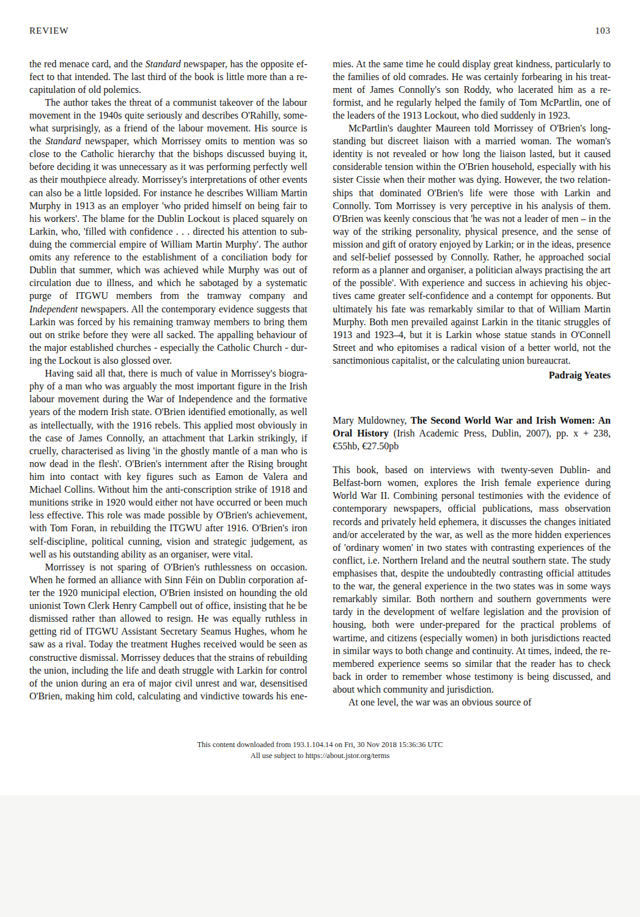REVIEW 103
the red menace card, and the Standard newspaper, has the opposite effect to that intended. The last third of the book is little more than a recapitulation of old polemics.
The author takes the threat of a communist takeover of the labour movement in the 1940s quite seriously and describes O'Rahilly, somewhat surprisingly, as a friend of the labour movement. His source is the Standard newspaper, which Morrissey omits to mention was so close to the Catholic hierarchy that the bishops discussed buying it, before deciding it was unnecessary as it was performing perfectly well as their mouthpiece already. Morrissey's interpretations of other events can also be a little lopsided. For instance he describes William Martin Murphy in 1913 as an employer 'who prided himself on being fair to his workers'. The blame for the Dublin Lockout is placed squarely on Larkin, who, 'filled with confidence . . . directed his attention to subduing the commercial empire of William Martin Murphy'. The author omits any reference to the establishment of a conciliation body for Dublin that summer, which was achieved while Murphy was out of circulation due to illness, and which he sabotaged by a systematic purge of ITGWU members from the tramway company and Independent newspapers. All the contemporary evidence suggests that Larkin was forced by his remaining tramway members to bring them out on strike before they were all sacked. The appalling behaviour of the major established churches - especially the Catholic Church - during the Lockout is also glossed over.
Having said all that, there is much of value in Morrissey's biography of a man who was arguably the most important figure in the Irish labour movement during the War of Independence and the formative years of the modern Irish state. O'Brien identified emotionally, as well as intellectually, with the 1916 rebels. This applied most obviously in the case of James Connolly, an attachment that Larkin strikingly, if cruelly, characterised as living 'in the ghostly mantle of a man who is now dead in the flesh'. O'Brien's internment after the Rising brought him into contact with key figures such as Eamon de Valera and Michael Collins. Without him the anti-conscription strike of 1918 and munitions strike in 1920 would either not have occurred or been much less effective. This role was made possible by O'Brien's achievement, with Tom Foran, in rebuilding the ITGWU after 1916. O'Brien's iron self-discipline, political cunning, vision and strategic judgement, as well as his outstanding ability as an organiser, were vital.
Morrissey is not sparing of O'Brien's ruthlessness on occasion. When he formed an alliance with Sinn Féin on Dublin corporation after the 1920 municipal election, O'Brien insisted on hounding the old unionist Town Clerk Henry Campbell out of office, insisting that he be dismissed rather than allowed to resign. He was equally ruthless in getting rid of ITGWU Assistant Secretary Seamus Hughes, whom he saw as a rival. Today the treatment Hughes received would be seen as constructive dismissal. Morrissey deduces that the strains of rebuilding the union, including the life and death struggle with Larkin for control of the union during an era of major civil unrest and war, desensitised O'Brien, making him cold, calculating and vindictive towards his enemies. At the same time he could display great kindness, particularly to the families of old comrades. He was certainly forbearing in his treatment of James Connolly's son Roddy, who lacerated him as a reformist, and he regularly helped the family of Tom McPartlin, one of the leaders of the 1913 Lockout, who died suddenly in 1923.
McPartlin's daughter Maureen told Morrissey of O'Brien's long-standing but discreet liaison with a married woman. The woman's identity is not revealed or how long the liaison lasted, but it caused considerable tension within the O'Brien household, especially with his sister Cissie when their mother was dying. However, the two relationships that dominated O'Brien's life were those with Larkin and Connolly. Tom Morrissey is very perceptive in his analysis of them. O'Brien was keenly conscious that 'he was not a leader of men – in the way of the striking personality, physical presence, and the sense of mission and gift of oratory enjoyed by Larkin; or in the ideas, presence and self-belief possessed by Connolly. Rather, he approached social reform as a planner and organiser, a politician always practising the art of the possible'. With experience and success in achieving his objectives came greater self-confidence and a contempt for opponents. But ultimately his fate was remarkably similar to that of William Martin Murphy. Both men prevailed against Larkin in the titanic struggles of 1913 and 1923–4, but it is Larkin whose statue stands in O'Connell Street and who epitomises a radical vision of a better world, not the sanctimonious capitalist, or the calculating union bureaucrat.
Padraig Yeates
Mary Muldowney, The Second World War and Irish Women: An Oral History (Irish Academic Press, Dublin, 2007), pp. x + 238, €55hb, €27.50pb
This book, based on interviews with twenty-seven Dublin- and Belfast-born women, explores the Irish female experience during World War II. Combining personal testimonies with the evidence of contemporary newspapers, official publications, mass observation records and privately held ephemera, it discusses the changes initiated and/or accelerated by the war, as well as the more hidden experiences of 'ordinary women' in two states with contrasting experiences of the conflict, i.e. Northern Ireland and the neutral southern state. The study emphasises that, despite the undoubtedly contrasting official attitudes to the war, the general experience in the two states was in some ways remarkably similar. Both northern and southern governments were tardy in the development of welfare legislation and the provision of housing, both were under-prepared for the practical problems of wartime, and citizens (especially women) in both jurisdictions reacted in similar ways to both change and continuity. At times, indeed, the remembered experience seems so similar that the reader has to check back in order to remember whose testimony is being discussed, and about which community and jurisdiction.
At one level, the war was an obvious source of
This content downloaded from 193.1.104.14 on Fri, 30 Nov 2018 15:36:36 UTC
All use subject to https://about.jstor.org/terms